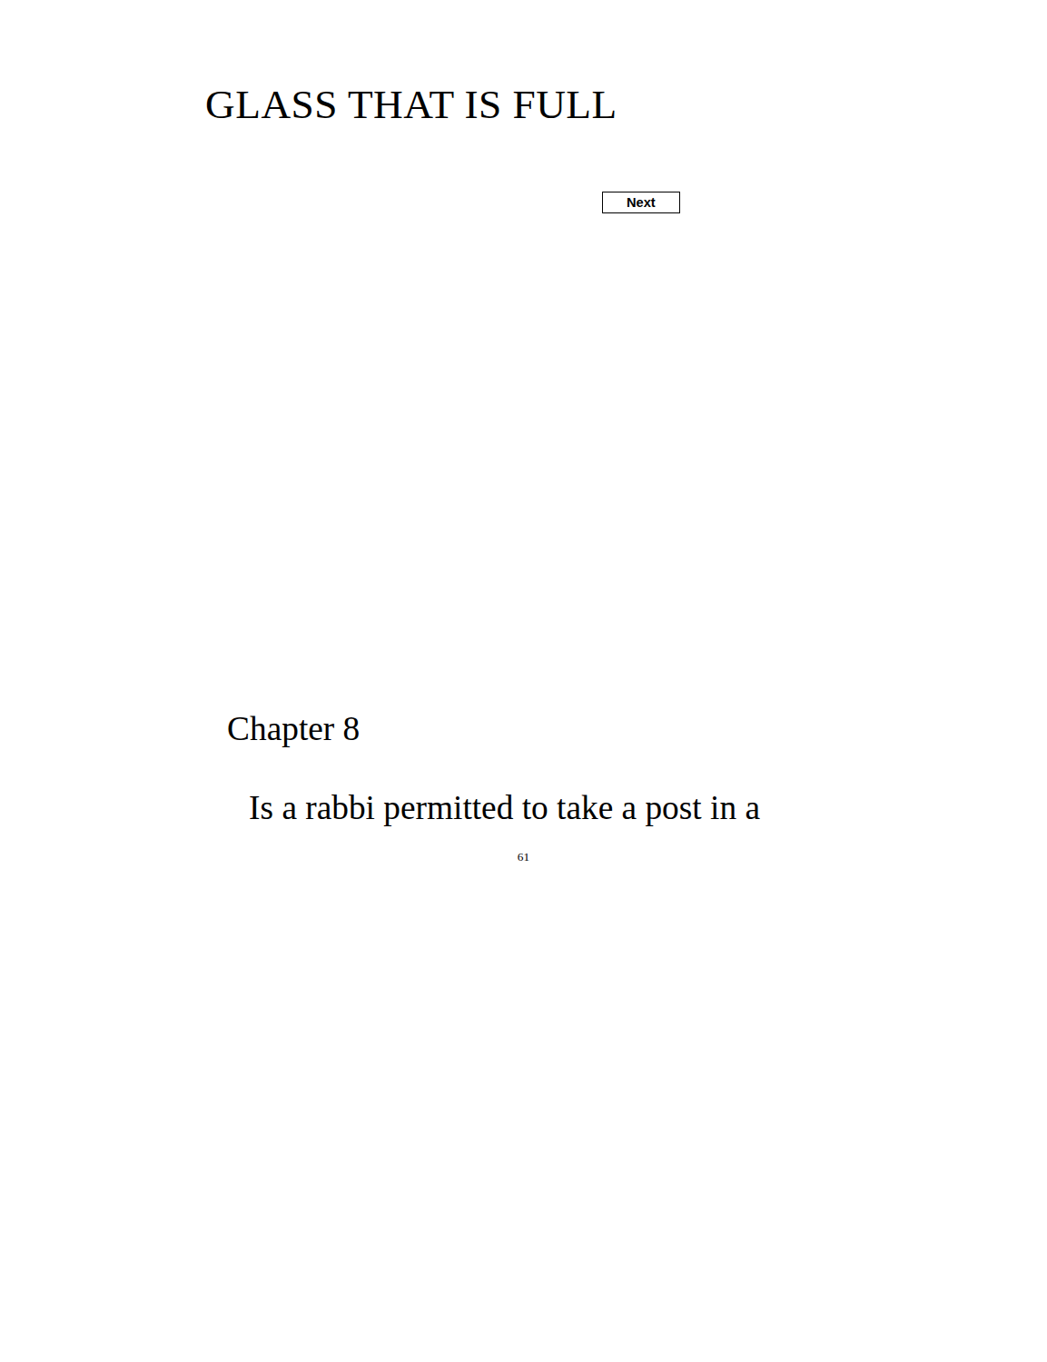GLASS THAT IS FULL
Next
Chapter 8
Is a rabbi permitted to take a post in a
61